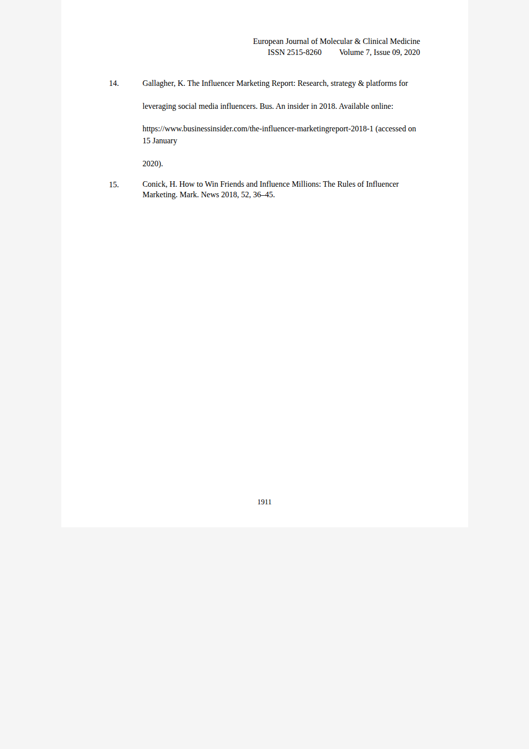European Journal of Molecular & Clinical Medicine ISSN 2515-8260 Volume 7, Issue 09, 2020
14.
Gallagher, K. The Influencer Marketing Report: Research, strategy & platforms for
leveraging social media influencers. Bus. An insider in 2018. Available online:
https://www.businessinsider.com/the-influencer-marketingreport-2018-1 (accessed on 15 January
2020).
15.
Conick, H. How to Win Friends and Influence Millions: The Rules of Influencer Marketing. Mark. News 2018, 52, 36–45.
1911